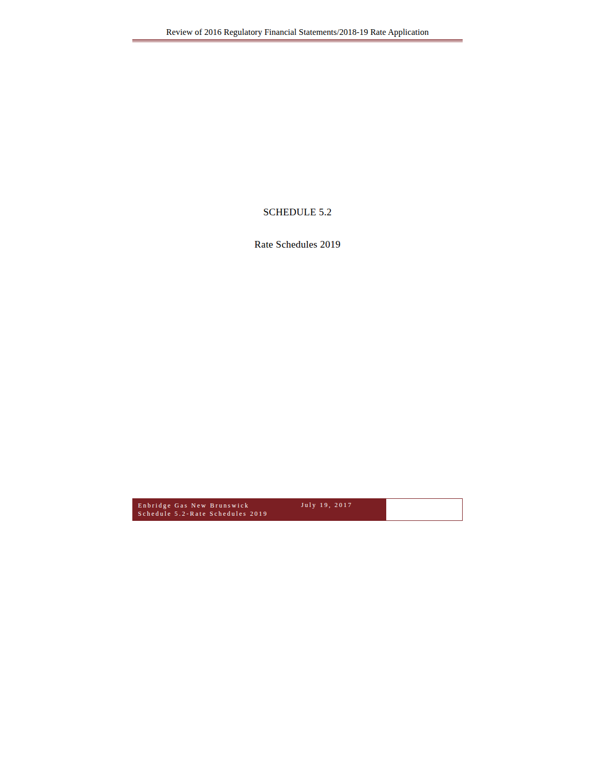Review of 2016 Regulatory Financial Statements/2018-19 Rate Application
SCHEDULE 5.2
Rate Schedules 2019
Enbridge Gas New Brunswick
Schedule 5.2-Rate Schedules 2019
July 19, 2017